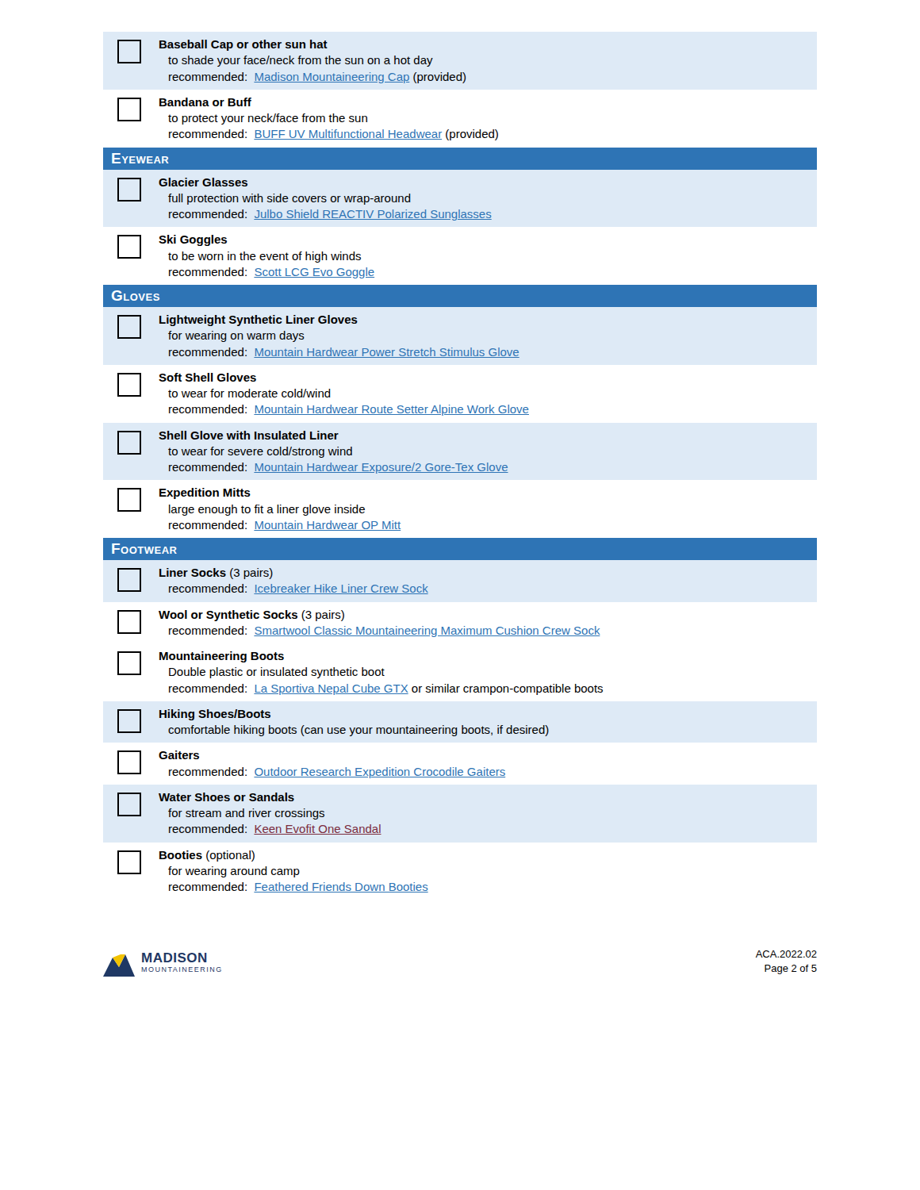Baseball Cap or other sun hat
to shade your face/neck from the sun on a hot day
recommended: Madison Mountaineering Cap (provided)
Bandana or Buff
to protect your neck/face from the sun
recommended: BUFF UV Multifunctional Headwear (provided)
Eyewear
Glacier Glasses
full protection with side covers or wrap-around
recommended: Julbo Shield REACTIV Polarized Sunglasses
Ski Goggles
to be worn in the event of high winds
recommended: Scott LCG Evo Goggle
Gloves
Lightweight Synthetic Liner Gloves
for wearing on warm days
recommended: Mountain Hardwear Power Stretch Stimulus Glove
Soft Shell Gloves
to wear for moderate cold/wind
recommended: Mountain Hardwear Route Setter Alpine Work Glove
Shell Glove with Insulated Liner
to wear for severe cold/strong wind
recommended: Mountain Hardwear Exposure/2 Gore-Tex Glove
Expedition Mitts
large enough to fit a liner glove inside
recommended: Mountain Hardwear OP Mitt
Footwear
Liner Socks (3 pairs)
recommended: Icebreaker Hike Liner Crew Sock
Wool or Synthetic Socks (3 pairs)
recommended: Smartwool Classic Mountaineering Maximum Cushion Crew Sock
Mountaineering Boots
Double plastic or insulated synthetic boot
recommended: La Sportiva Nepal Cube GTX or similar crampon-compatible boots
Hiking Shoes/Boots
comfortable hiking boots (can use your mountaineering boots, if desired)
Gaiters
recommended: Outdoor Research Expedition Crocodile Gaiters
Water Shoes or Sandals
for stream and river crossings
recommended: Keen Evofit One Sandal
Booties (optional)
for wearing around camp
recommended: Feathered Friends Down Booties
MADISON
MOUNTAINEERING
ACA.2022.02
Page 2 of 5